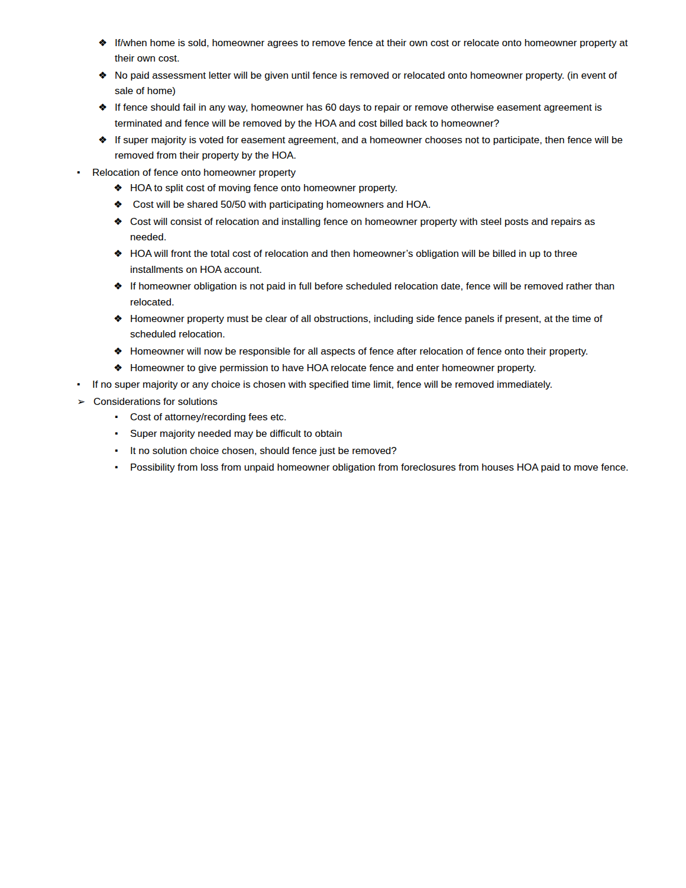If/when home is sold, homeowner agrees to remove fence at their own cost or relocate onto homeowner property at their own cost.
No paid assessment letter will be given until fence is removed or relocated onto homeowner property. (in event of sale of home)
If fence should fail in any way, homeowner has 60 days to repair or remove otherwise easement agreement is terminated and fence will be removed by the HOA and cost billed back to homeowner?
If super majority is voted for easement agreement, and a homeowner chooses not to participate, then fence will be removed from their property by the HOA.
Relocation of fence onto homeowner property
HOA to split cost of moving fence onto homeowner property.
Cost will be shared 50/50 with participating homeowners and HOA.
Cost will consist of relocation and installing fence on homeowner property with steel posts and repairs as needed.
HOA will front the total cost of relocation and then homeowner’s obligation will be billed in up to three installments on HOA account.
If homeowner obligation is not paid in full before scheduled relocation date, fence will be removed rather than relocated.
Homeowner property must be clear of all obstructions, including side fence panels if present, at the time of scheduled relocation.
Homeowner will now be responsible for all aspects of fence after relocation of fence onto their property.
Homeowner to give permission to have HOA relocate fence and enter homeowner property.
If no super majority or any choice is chosen with specified time limit, fence will be removed immediately.
Considerations for solutions
Cost of attorney/recording fees etc.
Super majority needed may be difficult to obtain
It no solution choice chosen, should fence just be removed?
Possibility from loss from unpaid homeowner obligation from foreclosures from houses HOA paid to move fence.